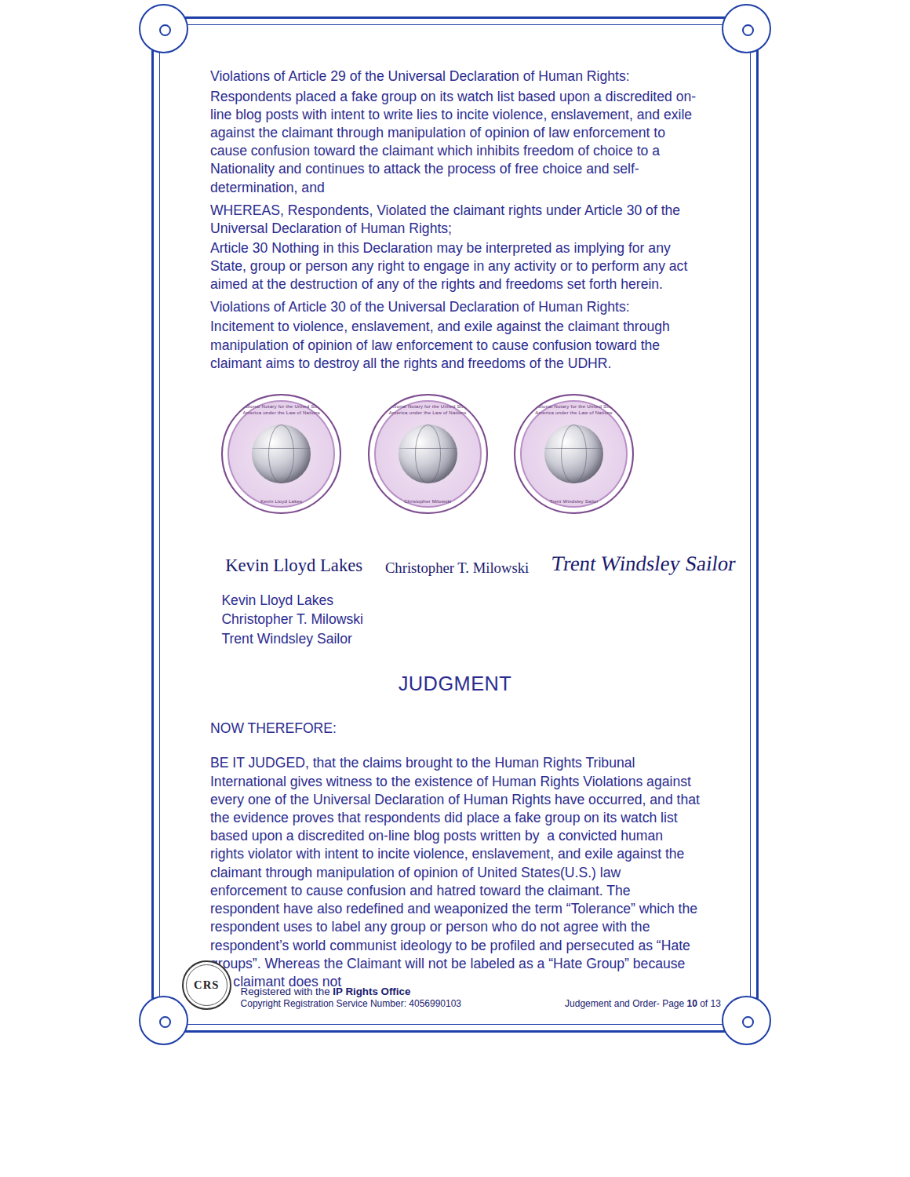Violations of Article 29 of the Universal Declaration of Human Rights:
Respondents placed a fake group on its watch list based upon a discredited on-line blog posts with intent to write lies to incite violence, enslavement, and exile against the claimant through manipulation of opinion of law enforcement to cause confusion toward the claimant which inhibits freedom of choice to a Nationality and continues to attack the process of free choice and self-determination, and
WHEREAS, Respondents, Violated the claimant rights under Article 30 of the Universal Declaration of Human Rights;
Article 30 Nothing in this Declaration may be interpreted as implying for any State, group or person any right to engage in any activity or to perform any act aimed at the destruction of any of the rights and freedoms set forth herein.
Violations of Article 30 of the Universal Declaration of Human Rights:
Incitement to violence, enslavement, and exile against the claimant through manipulation of opinion of law enforcement to cause confusion toward the claimant aims to destroy all the rights and freedoms of the UDHR.
International Notary for the United States of America under the Law of Nations Kevin Lloyd Lakes
International Notary for the United States of America under the Law of Nations Christopher Milowski
International Notary for the United States of America under the Law of Nations Trent Windsley Sailor
Kevin Lloyd Lakes Christopher T. Milowski Trent Windsley Sailor
Kevin Lloyd Lakes
Christopher T. Milowski
Trent Windsley Sailor
JUDGMENT
NOW THEREFORE:
BE IT JUDGED, that the claims brought to the Human Rights Tribunal International gives witness to the existence of Human Rights Violations against every one of the Universal Declaration of Human Rights have occurred, and that the evidence proves that respondents did place a fake group on its watch list based upon a discredited on-line blog posts written by a convicted human rights violator with intent to incite violence, enslavement, and exile against the claimant through manipulation of opinion of United States(U.S.) law enforcement to cause confusion and hatred toward the claimant. The respondent have also redefined and weaponized the term “Tolerance” which the respondent uses to label any group or person who do not agree with the respondent’s world communist ideology to be profiled and persecuted as “Hate groups”. Whereas the Claimant will not be labeled as a “Hate Group” because the claimant does not
CRS
Registered with the IP Rights Office
Copyright Registration Service Number: 4056990103 Judgement and Order- Page 10 of 13